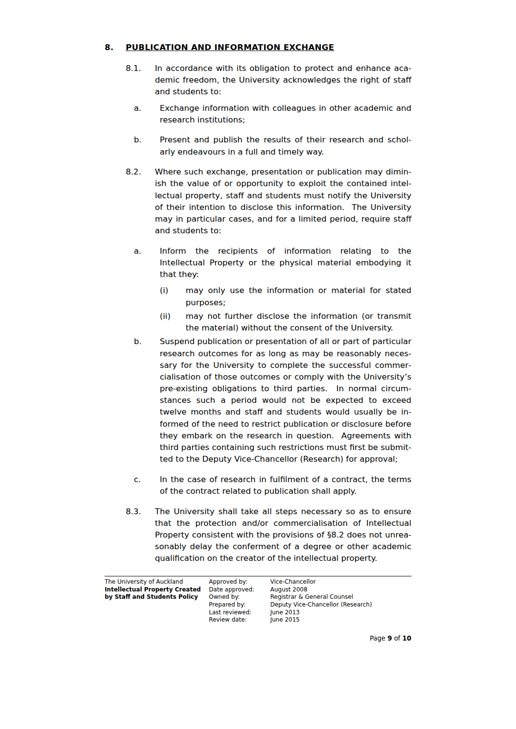8. PUBLICATION AND INFORMATION EXCHANGE
8.1.
In accordance with its obligation to protect and enhance academic freedom, the University acknowledges the right of staff and students to:
a.
Exchange information with colleagues in other academic and research institutions;
b.
Present and publish the results of their research and scholarly endeavours in a full and timely way.
8.2.
Where such exchange, presentation or publication may diminish the value of or opportunity to exploit the contained intellectual property, staff and students must notify the University of their intention to disclose this information. The University may in particular cases, and for a limited period, require staff and students to:
a.
Inform the recipients of information relating to the Intellectual Property or the physical material embodying it that they:
(i)
may only use the information or material for stated purposes;
(ii)
may not further disclose the information (or transmit the material) without the consent of the University.
b.
Suspend publication or presentation of all or part of particular research outcomes for as long as may be reasonably necessary for the University to complete the successful commercialisation of those outcomes or comply with the University’s pre-existing obligations to third parties. In normal circumstances such a period would not be expected to exceed twelve months and staff and students would usually be informed of the need to restrict publication or disclosure before they embark on the research in question. Agreements with third parties containing such restrictions must first be submitted to the Deputy Vice-Chancellor (Research) for approval;
c.
In the case of research in fulfilment of a contract, the terms of the contract related to publication shall apply.
8.3.
The University shall take all steps necessary so as to ensure that the protection and/or commercialisation of Intellectual Property consistent with the provisions of §8.2 does not unreasonably delay the conferment of a degree or other academic qualification on the creator of the intellectual property.
| The University of Auckland Intellectual Property Created by Staff and Students Policy | Approved by: Date approved: Owned by: Prepared by: Last reviewed: Review date: | Vice-Chancellor August 2008 Registrar & General Counsel Deputy Vice-Chancellor (Research) June 2013 June 2015 |
Page 9 of 10